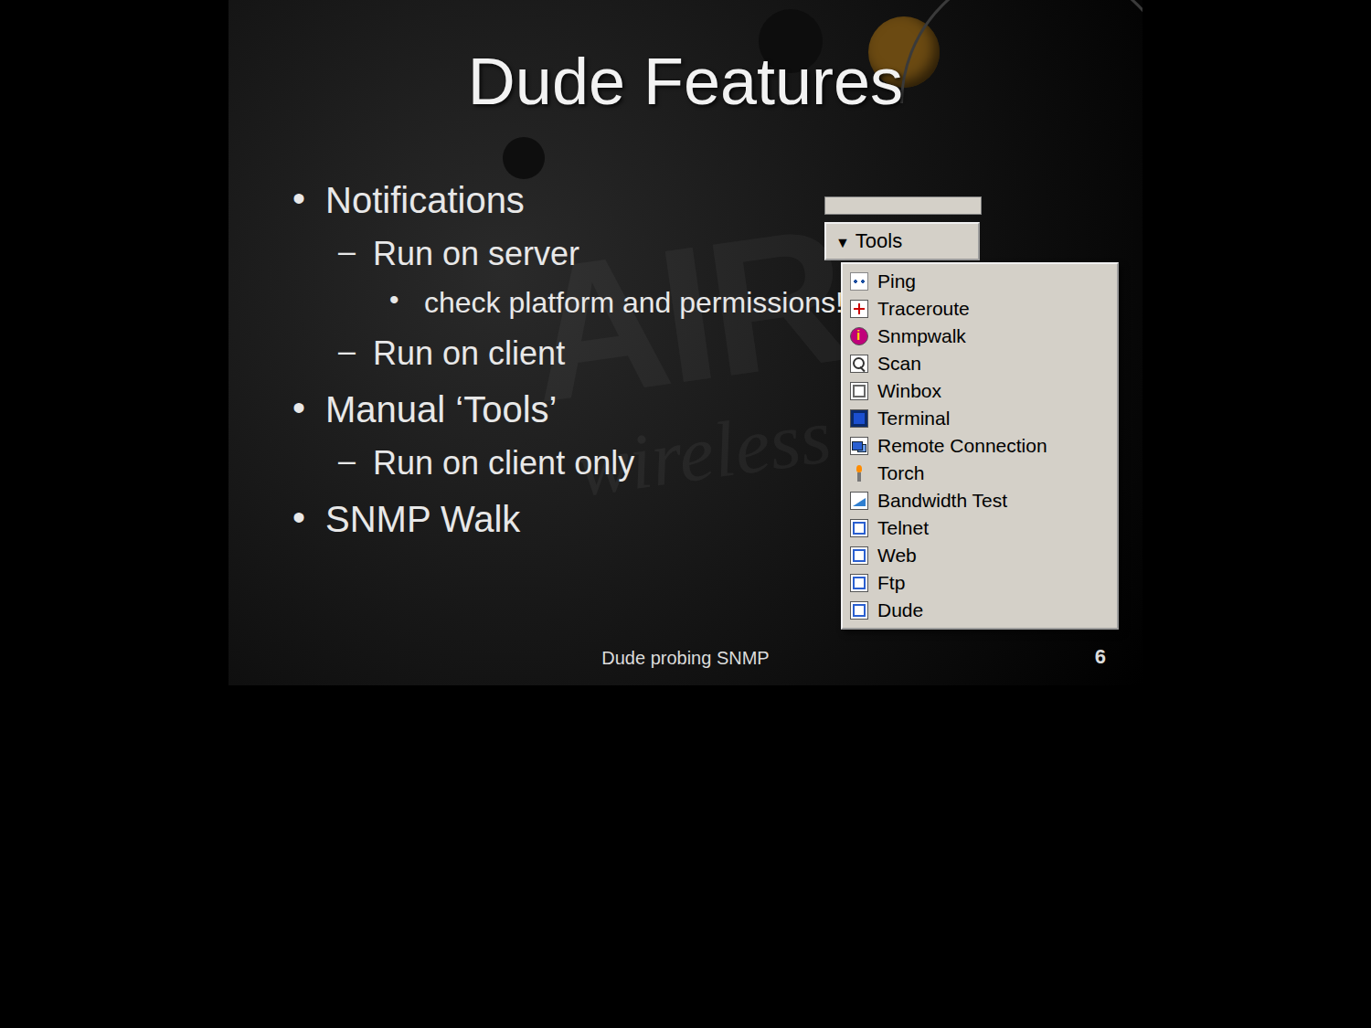AIR
wireless
Dude Features
Notifications
Run on server
check platform and permissions!
Run on client
Manual ‘Tools’
Run on client only
SNMP Walk
▼Tools
Ping
Traceroute
Snmpwalk
Scan
Winbox
Terminal
Remote Connection
Torch
Bandwidth Test
Telnet
Web
Ftp
Dude
Dude probing SNMP 6